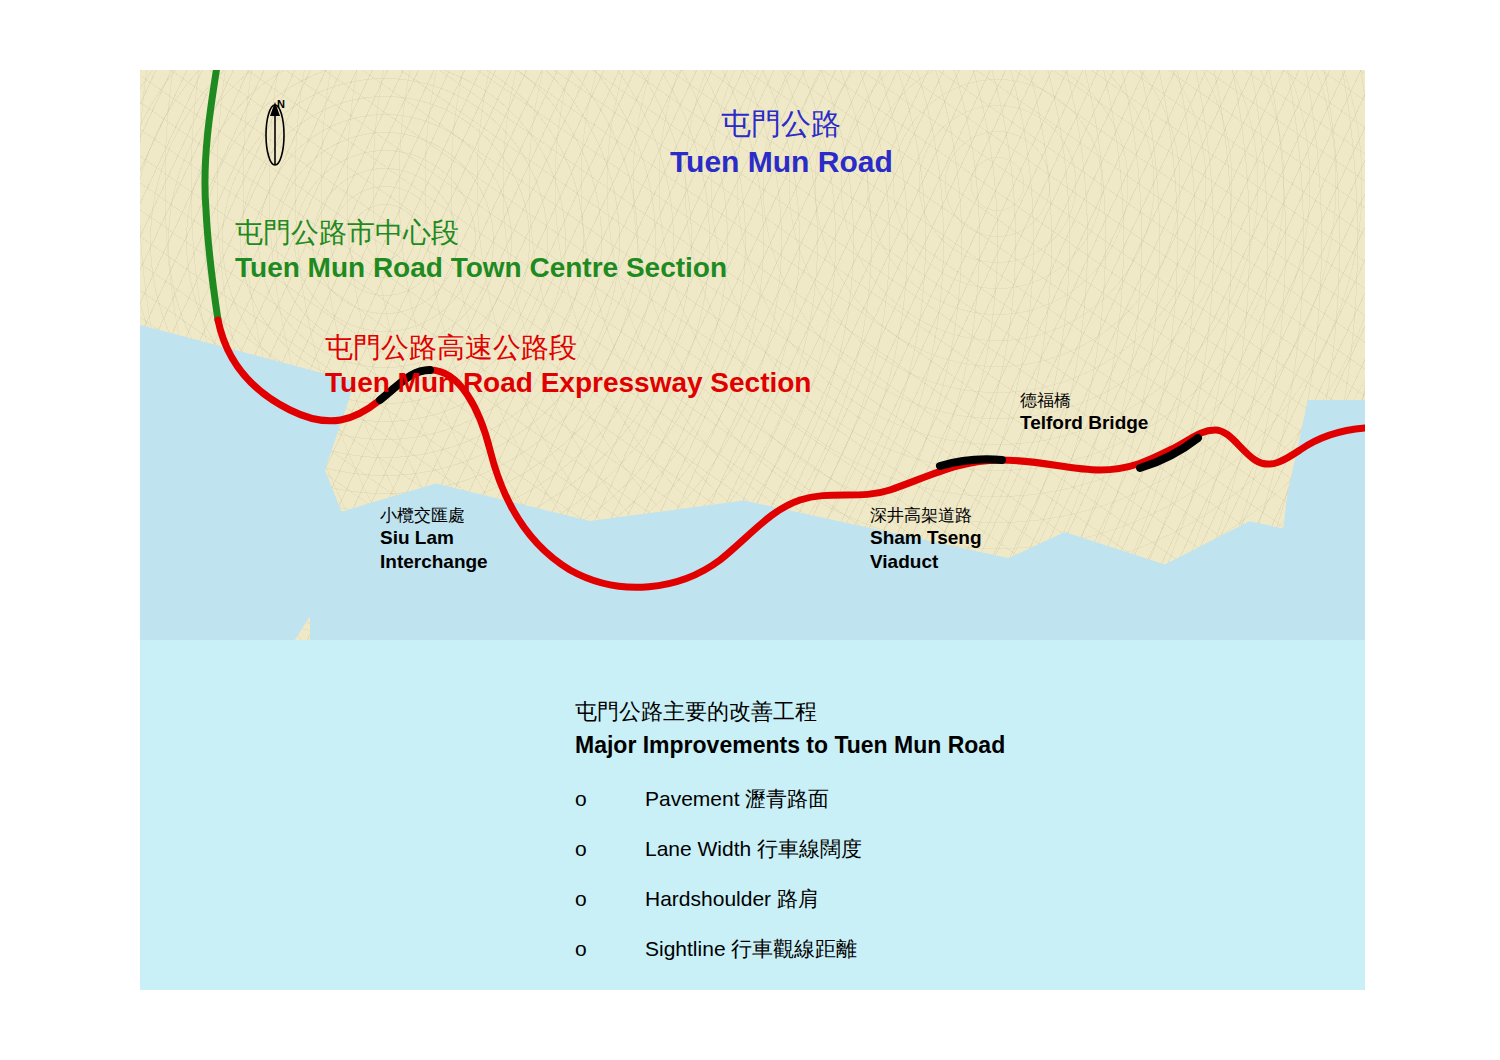N
屯門公路 Tuen Mun Road
屯門公路市中心段 Tuen Mun Road Town Centre Section
屯門公路高速公路段 Tuen Mun Road Expressway Section
德福橋 Telford Bridge
小欖交匯處 Siu Lam
Interchange
深井高架道路 Sham Tseng
Viaduct
屯門公路主要的改善工程 Major Improvements to Tuen Mun Road
oPavement 瀝青路面
oLane Width 行車線闊度
oHardshoulder 路肩
oSightline 行車觀線距離